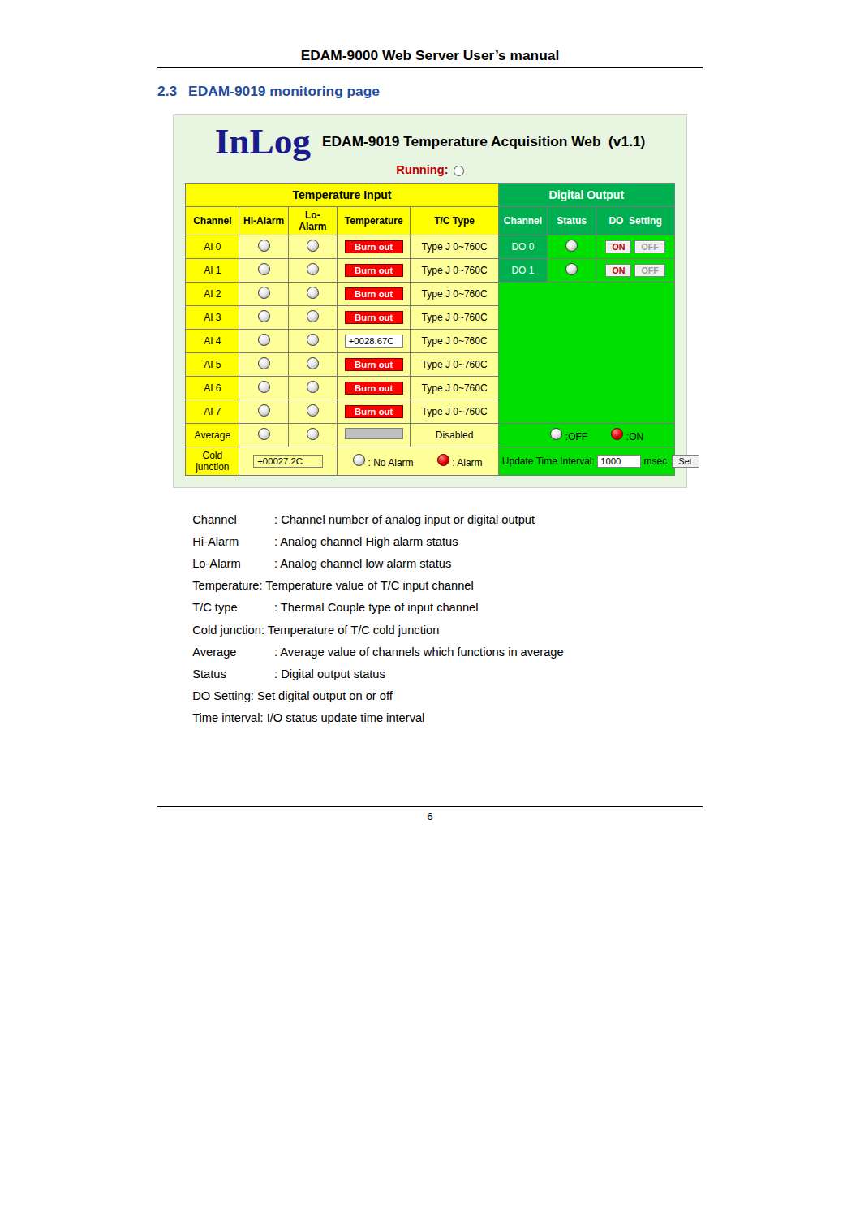EDAM-9000 Web Server User’s manual
2.3 EDAM-9019 monitoring page
InLog
EDAM-9019 Temperature Acquisition Web (v1.1)
Running:
| Temperature Input | Digital Output |
| --- | --- |
| Channel | Hi-Alarm | Lo-Alarm | Temperature | T/C Type | Channel | Status | DO Setting |
| AI 0 | | | Burn out | Type J 0~760C | DO 0 | | ON OFF |
| AI 1 | | | Burn out | Type J 0~760C | DO 1 | | ON OFF |
| AI 2 | | | Burn out | Type J 0~760C | |
| AI 3 | | | Burn out | Type J 0~760C |
| AI 4 | | | +0028.67C | Type J 0~760C |
| AI 5 | | | Burn out | Type J 0~760C |
| AI 6 | | | Burn out | Type J 0~760C |
| AI 7 | | | Burn out | Type J 0~760C |
| Average | | | | Disabled | :OFF :ON |
| Cold junction | +00027.2C | : No Alarm : Alarm | Update Time Interval: 1000 msec Set |
Channel: Channel number of analog input or digital output
Hi-Alarm: Analog channel High alarm status
Lo-Alarm: Analog channel low alarm status
Temperature: Temperature value of T/C input channel
T/C type: Thermal Couple type of input channel
Cold junction: Temperature of T/C cold junction
Average: Average value of channels which functions in average
Status: Digital output status
DO Setting: Set digital output on or off
Time interval: I/O status update time interval
6